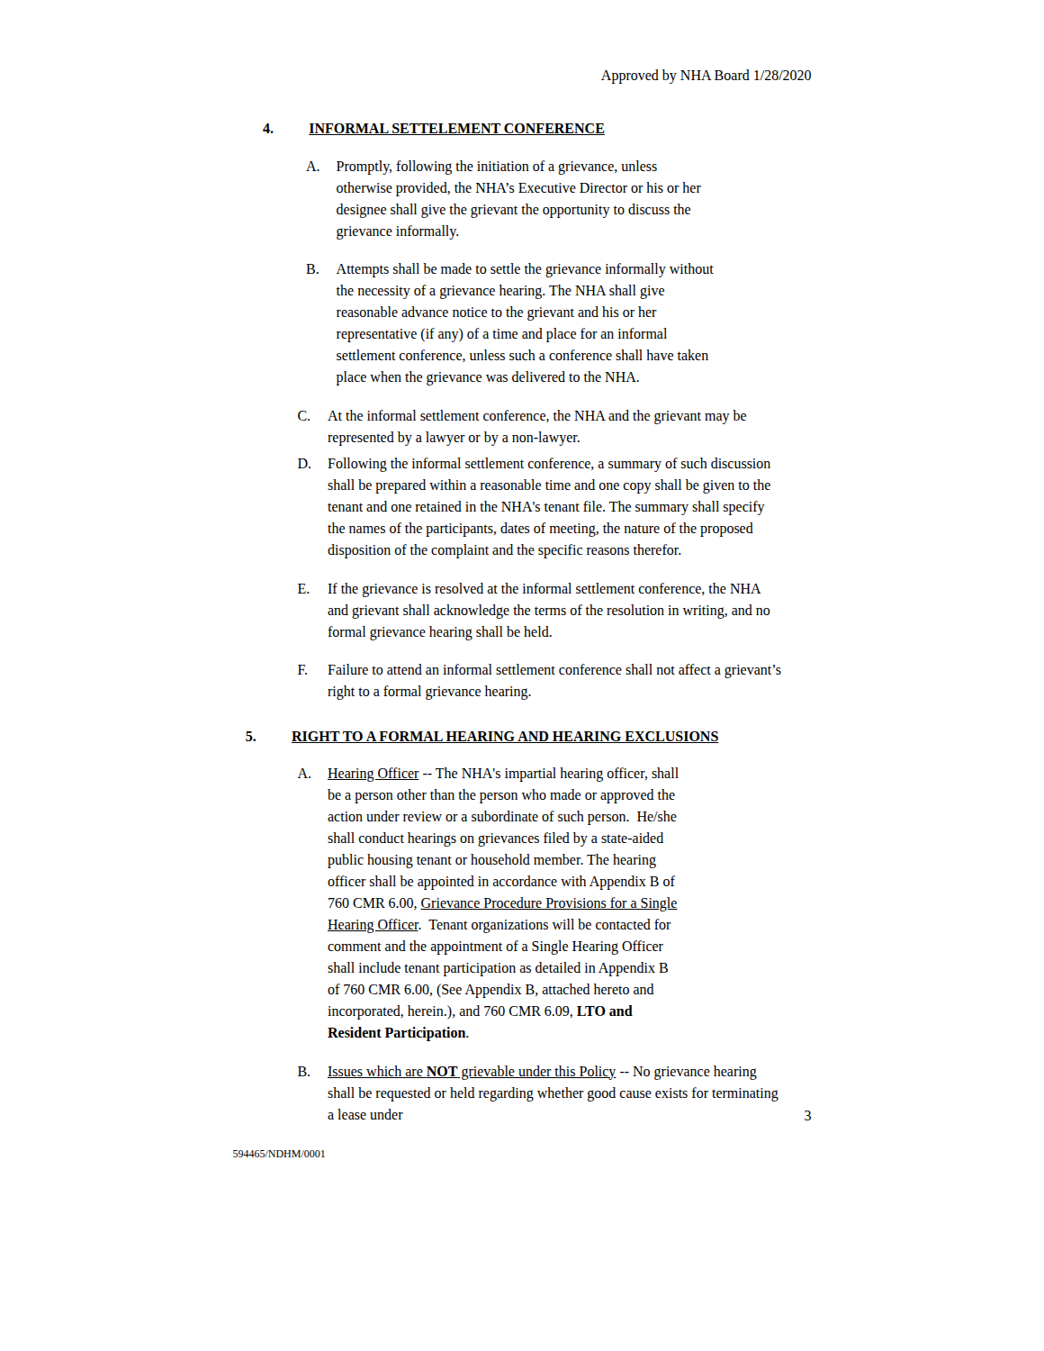Approved by NHA Board 1/28/2020
4.
INFORMAL SETTELEMENT CONFERENCE
A. Promptly, following the initiation of a grievance, unless otherwise provided, the NHA’s Executive Director or his or her designee shall give the grievant the opportunity to discuss the grievance informally.
B. Attempts shall be made to settle the grievance informally without the necessity of a grievance hearing. The NHA shall give reasonable advance notice to the grievant and his or her representative (if any) of a time and place for an informal settlement conference, unless such a conference shall have taken place when the grievance was delivered to the NHA.
C. At the informal settlement conference, the NHA and the grievant may be represented by a lawyer or by a non-lawyer.
D. Following the informal settlement conference, a summary of such discussion shall be prepared within a reasonable time and one copy shall be given to the tenant and one retained in the NHA's tenant file. The summary shall specify the names of the participants, dates of meeting, the nature of the proposed disposition of the complaint and the specific reasons therefor.
E. If the grievance is resolved at the informal settlement conference, the NHA and grievant shall acknowledge the terms of the resolution in writing, and no formal grievance hearing shall be held.
F. Failure to attend an informal settlement conference shall not affect a grievant’s right to a formal grievance hearing.
5.
RIGHT TO A FORMAL HEARING AND HEARING EXCLUSIONS
A. Hearing Officer -- The NHA's impartial hearing officer, shall be a person other than the person who made or approved the action under review or a subordinate of such person. He/she shall conduct hearings on grievances filed by a state-aided public housing tenant or household member. The hearing officer shall be appointed in accordance with Appendix B of 760 CMR 6.00, Grievance Procedure Provisions for a Single Hearing Officer. Tenant organizations will be contacted for comment and the appointment of a Single Hearing Officer shall include tenant participation as detailed in Appendix B of 760 CMR 6.00, (See Appendix B, attached hereto and incorporated, herein.), and 760 CMR 6.09, LTO and Resident Participation.
B. Issues which are NOT grievable under this Policy -- No grievance hearing shall be requested or held regarding whether good cause exists for terminating a lease under
3
594465/NDHM/0001